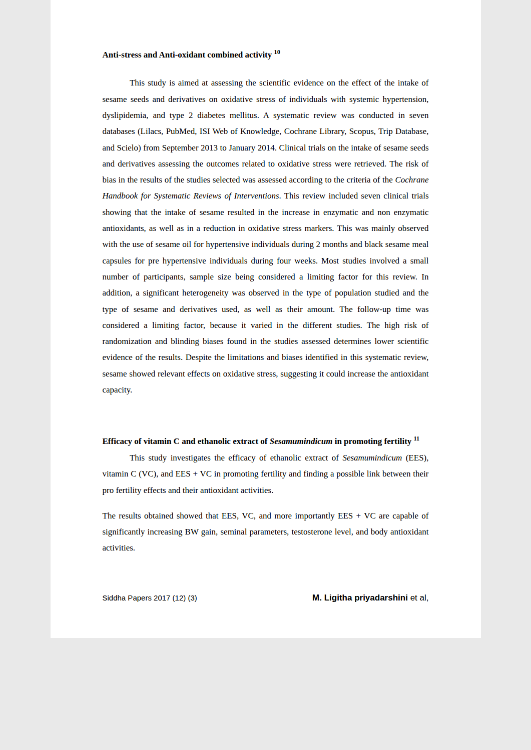Anti-stress and Anti-oxidant combined activity 10
This study is aimed at assessing the scientific evidence on the effect of the intake of sesame seeds and derivatives on oxidative stress of individuals with systemic hypertension, dyslipidemia, and type 2 diabetes mellitus. A systematic review was conducted in seven databases (Lilacs, PubMed, ISI Web of Knowledge, Cochrane Library, Scopus, Trip Database, and Scielo) from September 2013 to January 2014. Clinical trials on the intake of sesame seeds and derivatives assessing the outcomes related to oxidative stress were retrieved. The risk of bias in the results of the studies selected was assessed according to the criteria of the Cochrane Handbook for Systematic Reviews of Interventions. This review included seven clinical trials showing that the intake of sesame resulted in the increase in enzymatic and non enzymatic antioxidants, as well as in a reduction in oxidative stress markers. This was mainly observed with the use of sesame oil for hypertensive individuals during 2 months and black sesame meal capsules for pre hypertensive individuals during four weeks. Most studies involved a small number of participants, sample size being considered a limiting factor for this review. In addition, a significant heterogeneity was observed in the type of population studied and the type of sesame and derivatives used, as well as their amount. The follow-up time was considered a limiting factor, because it varied in the different studies. The high risk of randomization and blinding biases found in the studies assessed determines lower scientific evidence of the results. Despite the limitations and biases identified in this systematic review, sesame showed relevant effects on oxidative stress, suggesting it could increase the antioxidant capacity.
Efficacy of vitamin C and ethanolic extract of Sesamumindicum in promoting fertility 11
This study investigates the efficacy of ethanolic extract of Sesamumindicum (EES), vitamin C (VC), and EES + VC in promoting fertility and finding a possible link between their pro fertility effects and their antioxidant activities.
The results obtained showed that EES, VC, and more importantly EES + VC are capable of significantly increasing BW gain, seminal parameters, testosterone level, and body antioxidant activities.
Siddha Papers 2017 (12) (3) M. Ligitha priyadarshini et al,